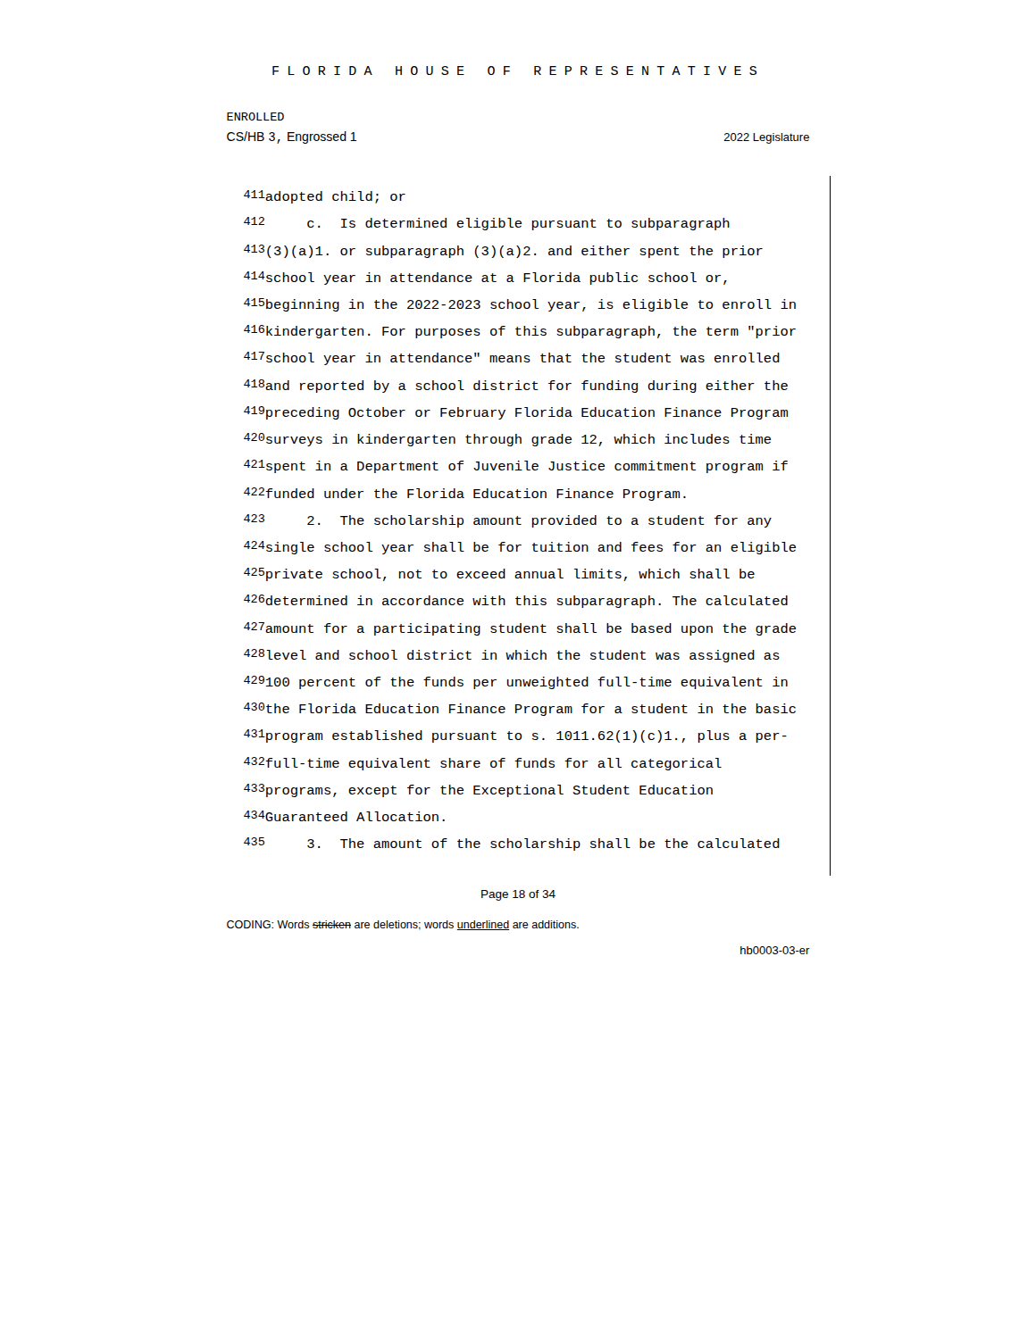FLORIDA HOUSE OF REPRESENTATIVES
ENROLLED
CS/HB 3, Engrossed 1
2022 Legislature
| 411 | adopted child; or |
| 412 | c. Is determined eligible pursuant to subparagraph |
| 413 | (3)(a)1. or subparagraph (3)(a)2. and either spent the prior |
| 414 | school year in attendance at a Florida public school or, |
| 415 | beginning in the 2022-2023 school year, is eligible to enroll in |
| 416 | kindergarten. For purposes of this subparagraph, the term "prior |
| 417 | school year in attendance" means that the student was enrolled |
| 418 | and reported by a school district for funding during either the |
| 419 | preceding October or February Florida Education Finance Program |
| 420 | surveys in kindergarten through grade 12, which includes time |
| 421 | spent in a Department of Juvenile Justice commitment program if |
| 422 | funded under the Florida Education Finance Program. |
| 423 | 2. The scholarship amount provided to a student for any |
| 424 | single school year shall be for tuition and fees for an eligible |
| 425 | private school, not to exceed annual limits, which shall be |
| 426 | determined in accordance with this subparagraph. The calculated |
| 427 | amount for a participating student shall be based upon the grade |
| 428 | level and school district in which the student was assigned as |
| 429 | 100 percent of the funds per unweighted full-time equivalent in |
| 430 | the Florida Education Finance Program for a student in the basic |
| 431 | program established pursuant to s. 1011.62(1)(c)1., plus a per- |
| 432 | full-time equivalent share of funds for all categorical |
| 433 | programs, except for the Exceptional Student Education |
| 434 | Guaranteed Allocation. |
| 435 | 3. The amount of the scholarship shall be the calculated |
Page 18 of 34
CODING: Words stricken are deletions; words underlined are additions.
hb0003-03-er